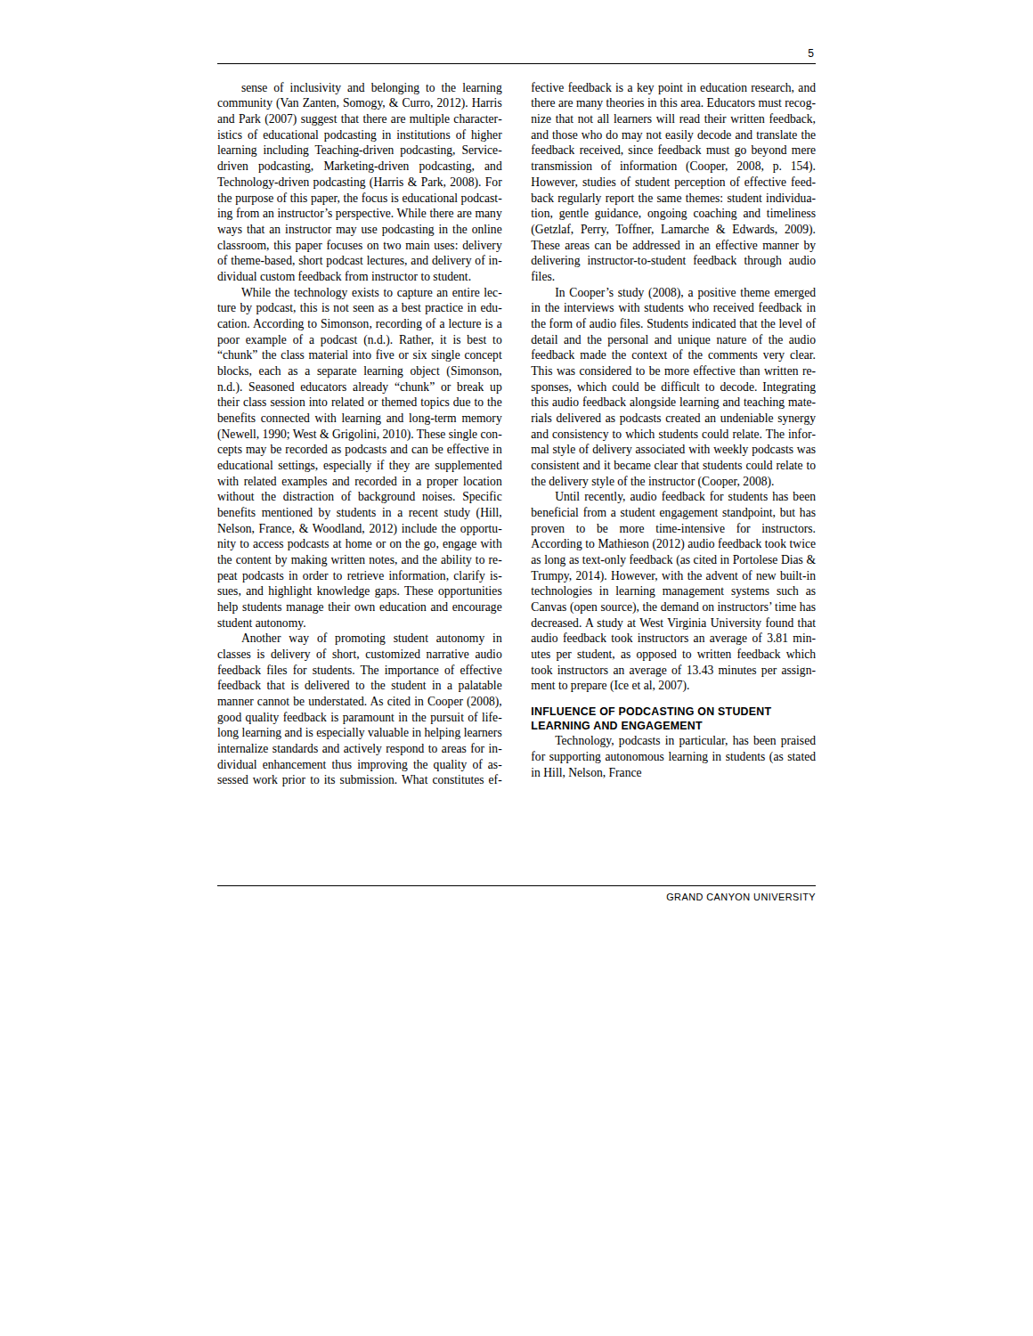5
sense of inclusivity and belonging to the learning community (Van Zanten, Somogy, & Curro, 2012). Harris and Park (2007) suggest that there are multiple characteristics of educational podcasting in institutions of higher learning including Teaching-driven podcasting, Service-driven podcasting, Marketing-driven podcasting, and Technology-driven podcasting (Harris & Park, 2008). For the purpose of this paper, the focus is educational podcasting from an instructor’s perspective. While there are many ways that an instructor may use podcasting in the online classroom, this paper focuses on two main uses: delivery of theme-based, short podcast lectures, and delivery of individual custom feedback from instructor to student.
While the technology exists to capture an entire lecture by podcast, this is not seen as a best practice in education. According to Simonson, recording of a lecture is a poor example of a podcast (n.d.). Rather, it is best to “chunk” the class material into five or six single concept blocks, each as a separate learning object (Simonson, n.d.). Seasoned educators already “chunk” or break up their class session into related or themed topics due to the benefits connected with learning and long-term memory (Newell, 1990; West & Grigolini, 2010). These single concepts may be recorded as podcasts and can be effective in educational settings, especially if they are supplemented with related examples and recorded in a proper location without the distraction of background noises. Specific benefits mentioned by students in a recent study (Hill, Nelson, France, & Woodland, 2012) include the opportunity to access podcasts at home or on the go, engage with the content by making written notes, and the ability to repeat podcasts in order to retrieve information, clarify issues, and highlight knowledge gaps. These opportunities help students manage their own education and encourage student autonomy.
Another way of promoting student autonomy in classes is delivery of short, customized narrative audio feedback files for students. The importance of effective feedback that is delivered to the student in a palatable manner cannot be understated. As cited in Cooper (2008), good quality feedback is paramount in the pursuit of lifelong learning and is especially valuable in helping learners internalize standards and actively respond to areas for individual enhancement thus improving the quality of assessed work prior to its submission. What constitutes effective feedback is a key point in education research, and there are many theories in this area. Educators must recognize that not all learners will read their written feedback, and those who do may not easily decode and translate the feedback received, since feedback must go beyond mere transmission of information (Cooper, 2008, p. 154). However, studies of student perception of effective feedback regularly report the same themes: student individuation, gentle guidance, ongoing coaching and timeliness (Getzlaf, Perry, Toffner, Lamarche & Edwards, 2009). These areas can be addressed in an effective manner by delivering instructor-to-student feedback through audio files.
In Cooper’s study (2008), a positive theme emerged in the interviews with students who received feedback in the form of audio files. Students indicated that the level of detail and the personal and unique nature of the audio feedback made the context of the comments very clear. This was considered to be more effective than written responses, which could be difficult to decode. Integrating this audio feedback alongside learning and teaching materials delivered as podcasts created an undeniable synergy and consistency to which students could relate. The informal style of delivery associated with weekly podcasts was consistent and it became clear that students could relate to the delivery style of the instructor (Cooper, 2008).
Until recently, audio feedback for students has been beneficial from a student engagement standpoint, but has proven to be more time-intensive for instructors. According to Mathieson (2012) audio feedback took twice as long as text-only feedback (as cited in Portolese Dias & Trumpy, 2014). However, with the advent of new built-in technologies in learning management systems such as Canvas (open source), the demand on instructors’ time has decreased. A study at West Virginia University found that audio feedback took instructors an average of 3.81 minutes per student, as opposed to written feedback which took instructors an average of 13.43 minutes per assignment to prepare (Ice et al, 2007).
INFLUENCE OF PODCASTING ON STUDENT LEARNING AND ENGAGEMENT
Technology, podcasts in particular, has been praised for supporting autonomous learning in students (as stated in Hill, Nelson, France
GRAND CANYON UNIVERSITY